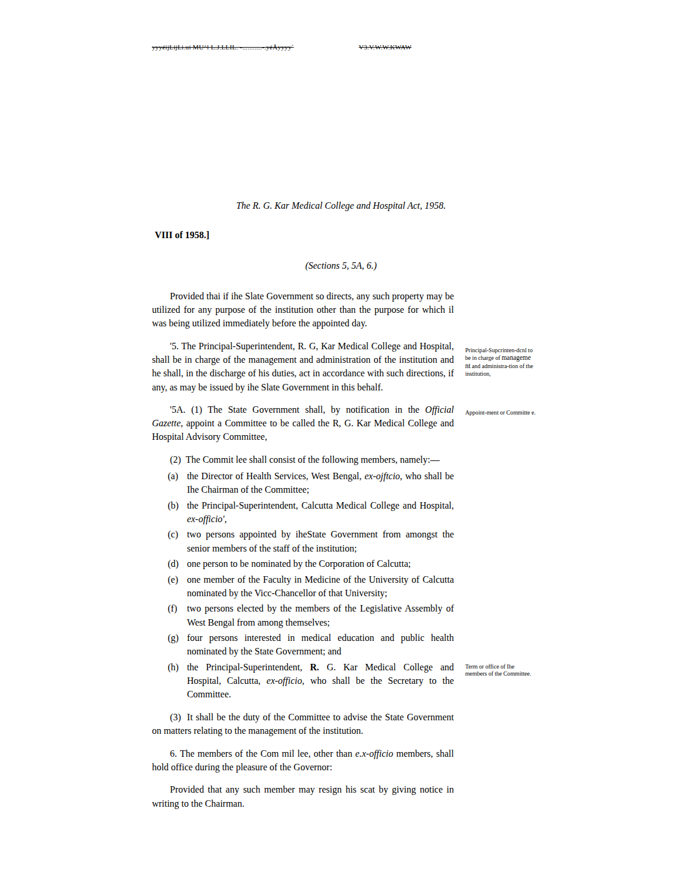yyyéijLijLi.ui MU^l L.J.LLIL. -...........-.yéÅyyyy´ V3.V.W.W.KWAW
The R. G. Kar Medical College and Hospital Act, 1958.
VIII of 1958.]
(Sections 5, 5A, 6.)
Provided thai if ihe Slate Government so directs, any such property may be utilized for any purpose of the institution other than the purpose for which il was being utilized immediately before the appointed day.
'5. The Principal-Superintendent, R. G, Kar Medical College and Hospital, shall be in charge of the management and administration of the institution and he shall, in the discharge of his duties, act in accordance with such directions, if any, as may be issued by ihe Slate Government in this behalf.
'5A. (1) The State Government shall, by notification in the Official Gazette, appoint a Committee to be called the R, G. Kar Medical College and Hospital Advisory Committee,
(2) The Commit lee shall consist of the following members, namely:—
(a) the Director of Health Services, West Bengal, ex-ojftcio, who shall be Ihe Chairman of the Committee;
(b) the Principal-Superintendent, Calcutta Medical College and Hospital, ex-officio',
(c) two persons appointed by iheState Government from amongst the senior members of the staff of the institution;
(d) one person to be nominated by the Corporation of Calcutta;
(e) one member of the Faculty in Medicine of the University of Calcutta nominated by the Vicc-Chancellor of that University;
(f) two persons elected by the members of the Legislative Assembly of West Bengal from among themselves;
(g) four persons interested in medical education and public health nominated by the State Government; and
(h) the Principal-Superintendent, R. G. Kar Medical College and Hospital, Calcutta, ex-officio, who shall be the Secretary to the Committee.
(3) It shall be the duty of the Committee to advise the State Government on matters relating to the management of the institution.
6. The members of the Com mil lee, other than e.x-officio members, shall hold office during the pleasure of the Governor:
Provided that any such member may resign his scat by giving notice in writing to the Chairman.
Principal-Supcrinten-dcnl to be in charge of manageme nt and administra-tion of the institution,
Appoint-ment or Committe e.
Term or office of Ihe members of the Committee.